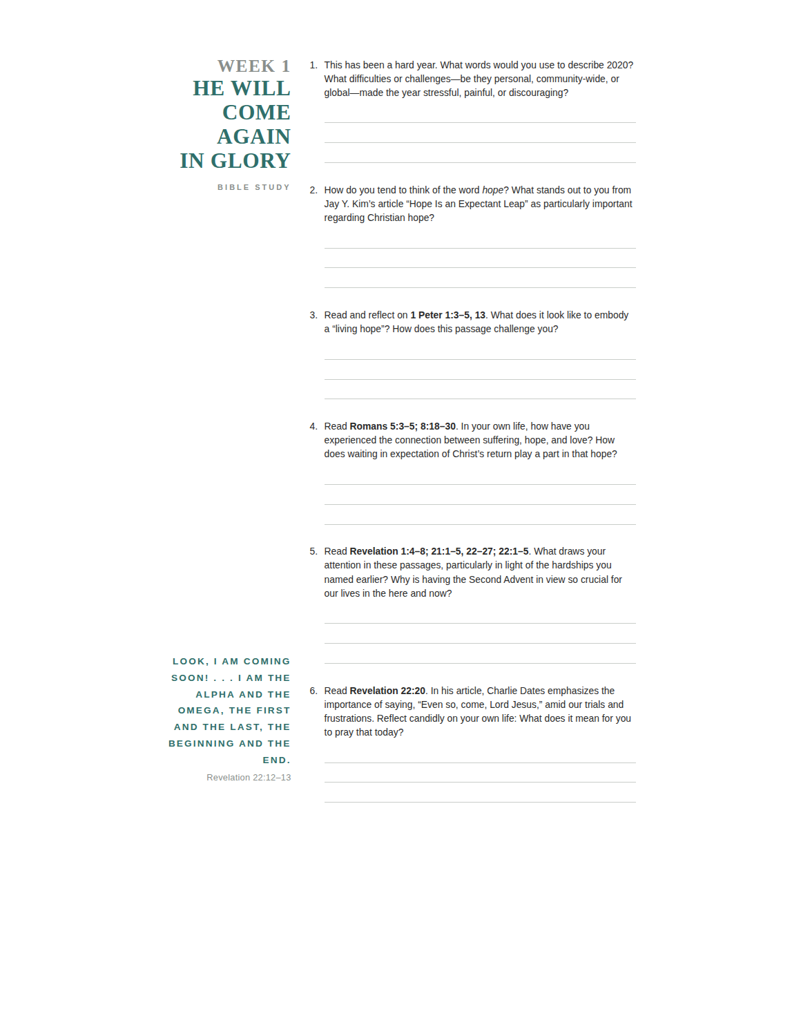WEEK 1
He Will
Come Again
in Glory
Bible Study
Look, I am coming soon! . . . I am the Alpha and the Omega, the first and the last, the beginning and the end.
Revelation 22:12–13
This has been a hard year. What words would you use to describe 2020? What difficulties or challenges—be they personal, community-wide, or global—made the year stressful, painful, or discouraging?
How do you tend to think of the word hope? What stands out to you from Jay Y. Kim’s article “Hope Is an Expectant Leap” as particularly important regarding Christian hope?
Read and reflect on 1 Peter 1:3–5, 13. What does it look like to embody a “living hope”? How does this passage challenge you?
Read Romans 5:3–5; 8:18–30. In your own life, how have you experienced the connection between suffering, hope, and love? How does waiting in expectation of Christ’s return play a part in that hope?
Read Revelation 1:4–8; 21:1–5, 22–27; 22:1–5. What draws your attention in these passages, particularly in light of the hardships you named earlier? Why is having the Second Advent in view so crucial for our lives in the here and now?
Read Revelation 22:20. In his article, Charlie Dates emphasizes the importance of saying, “Even so, come, Lord Jesus,” amid our trials and frustrations. Reflect candidly on your own life: What does it mean for you to pray that today?